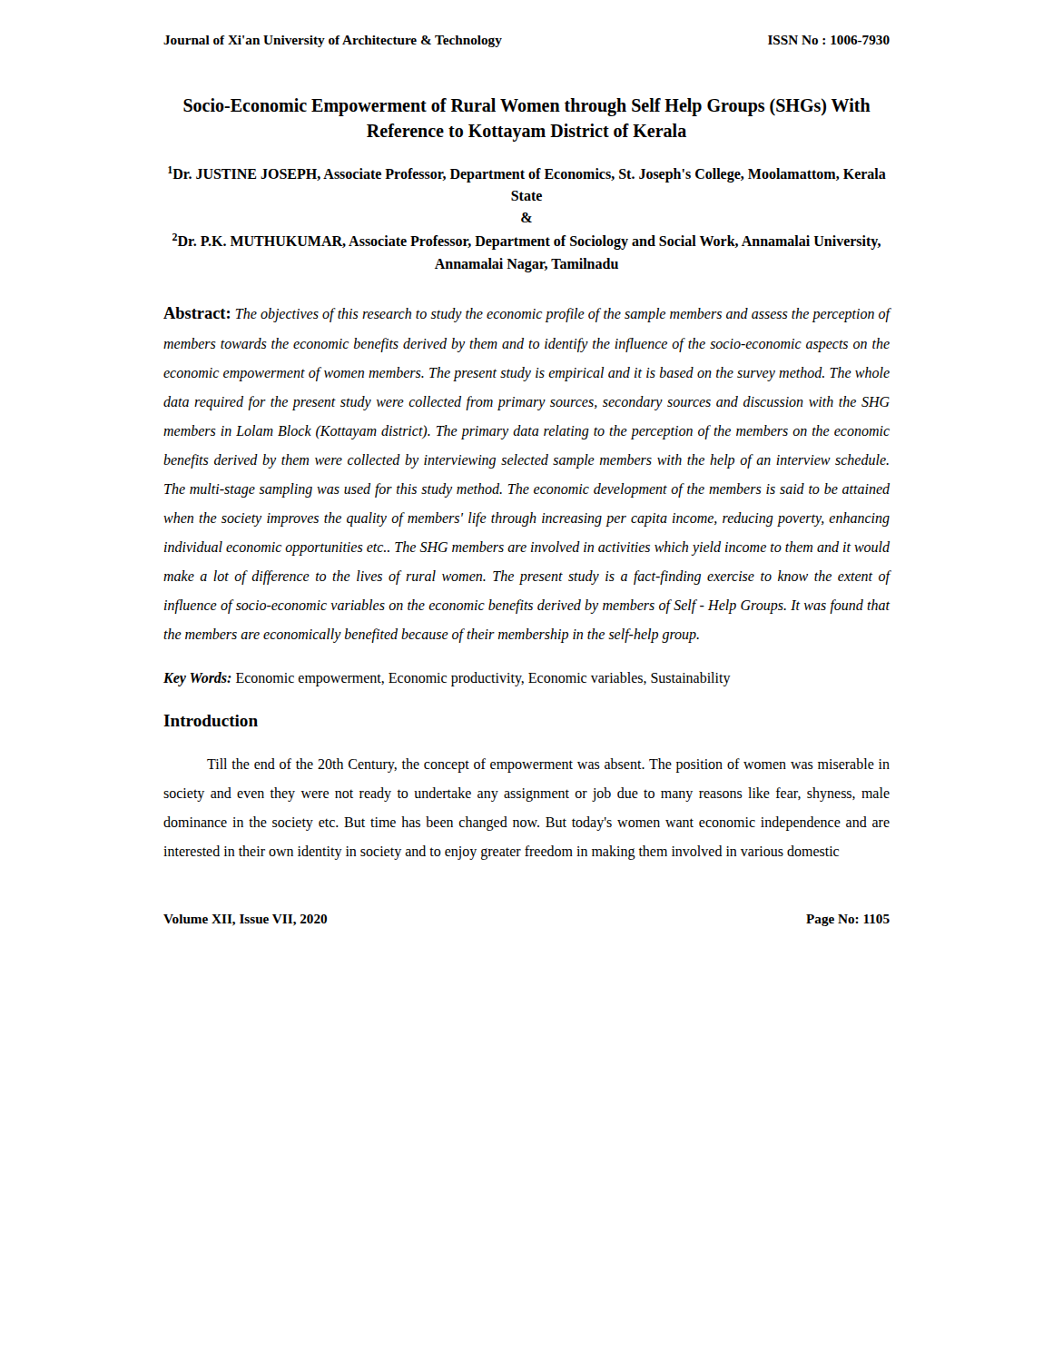Journal of Xi'an University of Architecture & Technology ISSN No : 1006-7930
Socio-Economic Empowerment of Rural Women through Self Help Groups (SHGs) With Reference to Kottayam District of Kerala
1Dr. JUSTINE JOSEPH, Associate Professor, Department of Economics, St. Joseph's College, Moolamattom, Kerala State
&
2Dr. P.K. MUTHUKUMAR, Associate Professor, Department of Sociology and Social Work, Annamalai University, Annamalai Nagar, Tamilnadu
Abstract: The objectives of this research to study the economic profile of the sample members and assess the perception of members towards the economic benefits derived by them and to identify the influence of the socio-economic aspects on the economic empowerment of women members. The present study is empirical and it is based on the survey method. The whole data required for the present study were collected from primary sources, secondary sources and discussion with the SHG members in Lolam Block (Kottayam district). The primary data relating to the perception of the members on the economic benefits derived by them were collected by interviewing selected sample members with the help of an interview schedule. The multi-stage sampling was used for this study method. The economic development of the members is said to be attained when the society improves the quality of members' life through increasing per capita income, reducing poverty, enhancing individual economic opportunities etc.. The SHG members are involved in activities which yield income to them and it would make a lot of difference to the lives of rural women. The present study is a fact-finding exercise to know the extent of influence of socio-economic variables on the economic benefits derived by members of Self - Help Groups. It was found that the members are economically benefited because of their membership in the self-help group.
Key Words: Economic empowerment, Economic productivity, Economic variables, Sustainability
Introduction
Till the end of the 20th Century, the concept of empowerment was absent. The position of women was miserable in society and even they were not ready to undertake any assignment or job due to many reasons like fear, shyness, male dominance in the society etc. But time has been changed now. But today's women want economic independence and are interested in their own identity in society and to enjoy greater freedom in making them involved in various domestic
Volume XII, Issue VII, 2020 Page No: 1105